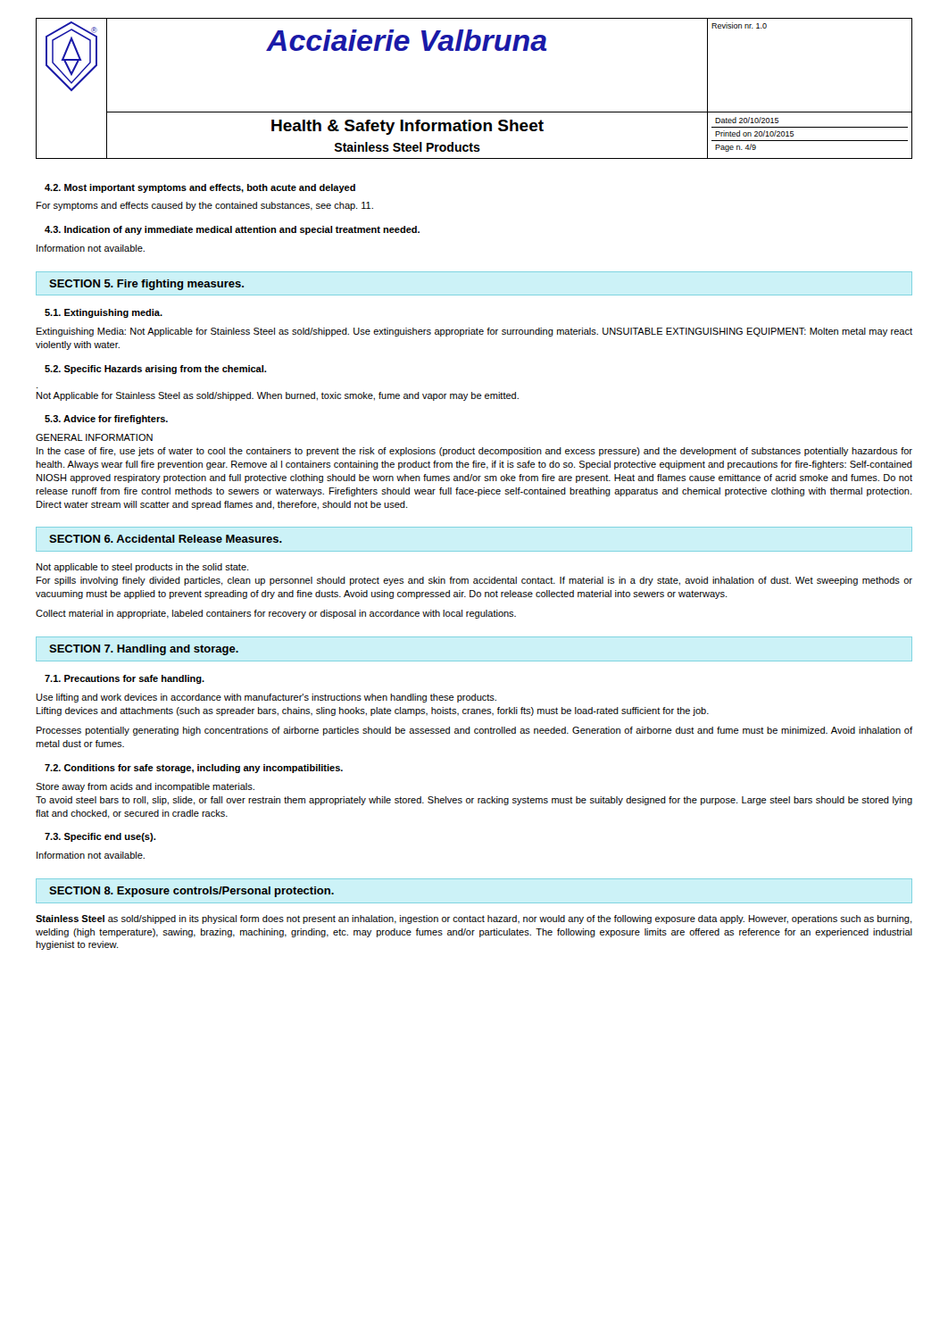| ® | Acciaierie Valbruna | Revision nr. 1.0 |
| Health & Safety Information Sheet Stainless Steel Products | Dated 20/10/2015 Printed on 20/10/2015 Page n. 4/9 |
4.2. Most important symptoms and effects, both acute and delayed
For symptoms and effects caused by the contained substances, see chap. 11.
4.3. Indication of any immediate medical attention and special treatment needed.
Information not available.
SECTION 5. Fire fighting measures.
5.1. Extinguishing media.
Extinguishing Media: Not Applicable for Stainless Steel as sold/shipped. Use extinguishers appropriate for surrounding materials. UNSUITABLE EXTINGUISHING EQUIPMENT: Molten metal may react violently with water.
5.2. Specific Hazards arising from the chemical.
.
Not Applicable for Stainless Steel as sold/shipped. When burned, toxic smoke, fume and vapor may be emitted.
5.3. Advice for firefighters.
GENERAL INFORMATION
In the case of fire, use jets of water to cool the containers to prevent the risk of explosions (product decomposition and excess pressure) and the development of substances potentially hazardous for health. Always wear full fire prevention gear. Remove al l containers containing the product from the fire, if it is safe to do so. Special protective equipment and precautions for fire-fighters: Self-contained NIOSH approved respiratory protection and full protective clothing should be worn when fumes and/or sm oke from fire are present. Heat and flames cause emittance of acrid smoke and fumes. Do not release runoff from fire control methods to sewers or waterways. Firefighters should wear full face-piece self-contained breathing apparatus and chemical protective clothing with thermal protection. Direct water stream will scatter and spread flames and, therefore, should not be used.
SECTION 6. Accidental Release Measures.
Not applicable to steel products in the solid state.
For spills involving finely divided particles, clean up personnel should protect eyes and skin from accidental contact. If material is in a dry state, avoid inhalation of dust. Wet sweeping methods or vacuuming must be applied to prevent spreading of dry and fine dusts. Avoid using compressed air. Do not release collected material into sewers or waterways.
Collect material in appropriate, labeled containers for recovery or disposal in accordance with local regulations.
SECTION 7. Handling and storage.
7.1. Precautions for safe handling.
Use lifting and work devices in accordance with manufacturer's instructions when handling these products.
Lifting devices and attachments (such as spreader bars, chains, sling hooks, plate clamps, hoists, cranes, forkli fts) must be load-rated sufficient for the job.
Processes potentially generating high concentrations of airborne particles should be assessed and controlled as needed. Generation of airborne dust and fume must be minimized. Avoid inhalation of metal dust or fumes.
7.2. Conditions for safe storage, including any incompatibilities.
Store away from acids and incompatible materials.
To avoid steel bars to roll, slip, slide, or fall over restrain them appropriately while stored. Shelves or racking systems must be suitably designed for the purpose. Large steel bars should be stored lying flat and chocked, or secured in cradle racks.
7.3. Specific end use(s).
Information not available.
SECTION 8. Exposure controls/Personal protection.
Stainless Steel as sold/shipped in its physical form does not present an inhalation, ingestion or contact hazard, nor would any of the following exposure data apply. However, operations such as burning, welding (high temperature), sawing, brazing, machining, grinding, etc. may produce fumes and/or particulates. The following exposure limits are offered as reference for an experienced industrial hygienist to review.